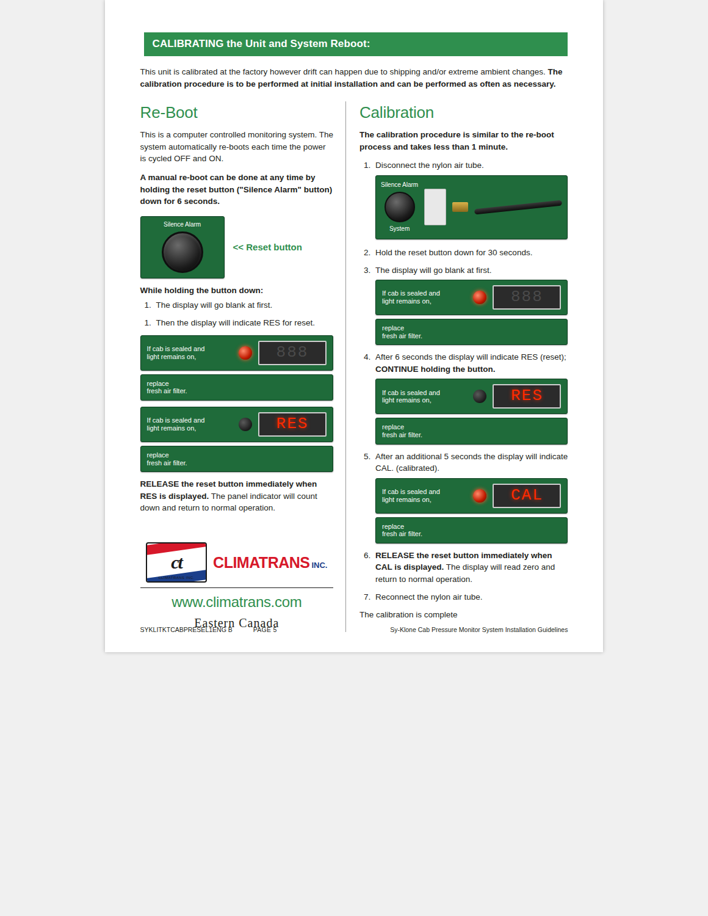CALIBRATING the Unit and System Reboot:
This unit is calibrated at the factory however drift can happen due to shipping and/or extreme ambient changes. The calibration procedure is to be performed at initial installation and can be performed as often as necessary.
Re-Boot
This is a computer controlled monitoring system. The system automatically re-boots each time the power is cycled OFF and ON.
A manual re-boot can be done at any time by holding the reset button ("Silence Alarm" button) down for 6 seconds.
Silence Alarm
<< Reset button
While holding the button down:
The display will go blank at first.
Then the display will indicate RES for reset.
If cab is sealed and light remains on,
888
replace fresh air filter.
If cab is sealed and light remains on,
RES
replace fresh air filter.
RELEASE the reset button immediately when RES is displayed. The panel indicator will count down and return to normal operation.
ct
CLIMATRANS INC.
CLIMATRANSINC.
www.climatrans.com
Eastern Canada
Calibration
The calibration procedure is similar to the re-boot process and takes less than 1 minute.
Disconnect the nylon air tube.
Silence Alarm
System
Hold the reset button down for 30 seconds.
The display will go blank at first.
If cab is sealed and light remains on,
888
replace fresh air filter.
After 6 seconds the display will indicate RES (reset); CONTINUE holding the button.
If cab is sealed and light remains on,
RES
replace fresh air filter.
After an additional 5 seconds the display will indicate CAL. (calibrated).
If cab is sealed and light remains on,
CAL
replace fresh air filter.
RELEASE the reset button immediately when CAL is displayed. The display will read zero and return to normal operation.
Reconnect the nylon air tube.
The calibration is complete
SYKLITKTCABPRESEL1ENG B
PAGE 5
Sy-Klone Cab Pressure Monitor System Installation Guidelines